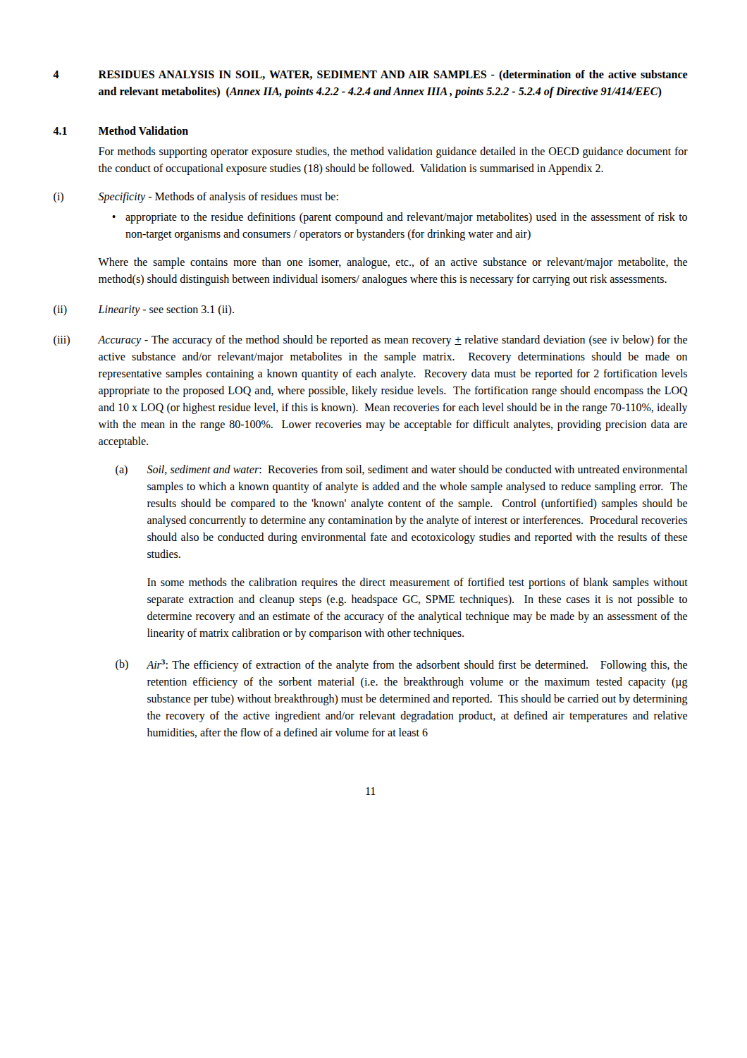4
RESIDUES ANALYSIS IN SOIL, WATER, SEDIMENT AND AIR SAMPLES - (determination of the active substance and relevant metabolites) (Annex IIA, points 4.2.2 - 4.2.4 and Annex IIIA , points 5.2.2 - 5.2.4 of Directive 91/414/EEC)
4.1
Method Validation
For methods supporting operator exposure studies, the method validation guidance detailed in the OECD guidance document for the conduct of occupational exposure studies (18) should be followed. Validation is summarised in Appendix 2.
(i)
Specificity - Methods of analysis of residues must be:
appropriate to the residue definitions (parent compound and relevant/major metabolites) used in the assessment of risk to non-target organisms and consumers / operators or bystanders (for drinking water and air)
Where the sample contains more than one isomer, analogue, etc., of an active substance or relevant/major metabolite, the method(s) should distinguish between individual isomers/ analogues where this is necessary for carrying out risk assessments.
(ii)
Linearity - see section 3.1 (ii).
(iii)
Accuracy - The accuracy of the method should be reported as mean recovery + relative standard deviation (see iv below) for the active substance and/or relevant/major metabolites in the sample matrix. Recovery determinations should be made on representative samples containing a known quantity of each analyte. Recovery data must be reported for 2 fortification levels appropriate to the proposed LOQ and, where possible, likely residue levels. The fortification range should encompass the LOQ and 10 x LOQ (or highest residue level, if this is known). Mean recoveries for each level should be in the range 70-110%, ideally with the mean in the range 80-100%. Lower recoveries may be acceptable for difficult analytes, providing precision data are acceptable.
(a)
Soil, sediment and water: Recoveries from soil, sediment and water should be conducted with untreated environmental samples to which a known quantity of analyte is added and the whole sample analysed to reduce sampling error. The results should be compared to the 'known' analyte content of the sample. Control (unfortified) samples should be analysed concurrently to determine any contamination by the analyte of interest or interferences. Procedural recoveries should also be conducted during environmental fate and ecotoxicology studies and reported with the results of these studies.
In some methods the calibration requires the direct measurement of fortified test portions of blank samples without separate extraction and cleanup steps (e.g. headspace GC, SPME techniques). In these cases it is not possible to determine recovery and an estimate of the accuracy of the analytical technique may be made by an assessment of the linearity of matrix calibration or by comparison with other techniques.
(b)
Air3: The efficiency of extraction of the analyte from the adsorbent should first be determined. Following this, the retention efficiency of the sorbent material (i.e. the breakthrough volume or the maximum tested capacity (µg substance per tube) without breakthrough) must be determined and reported. This should be carried out by determining the recovery of the active ingredient and/or relevant degradation product, at defined air temperatures and relative humidities, after the flow of a defined air volume for at least 6
11